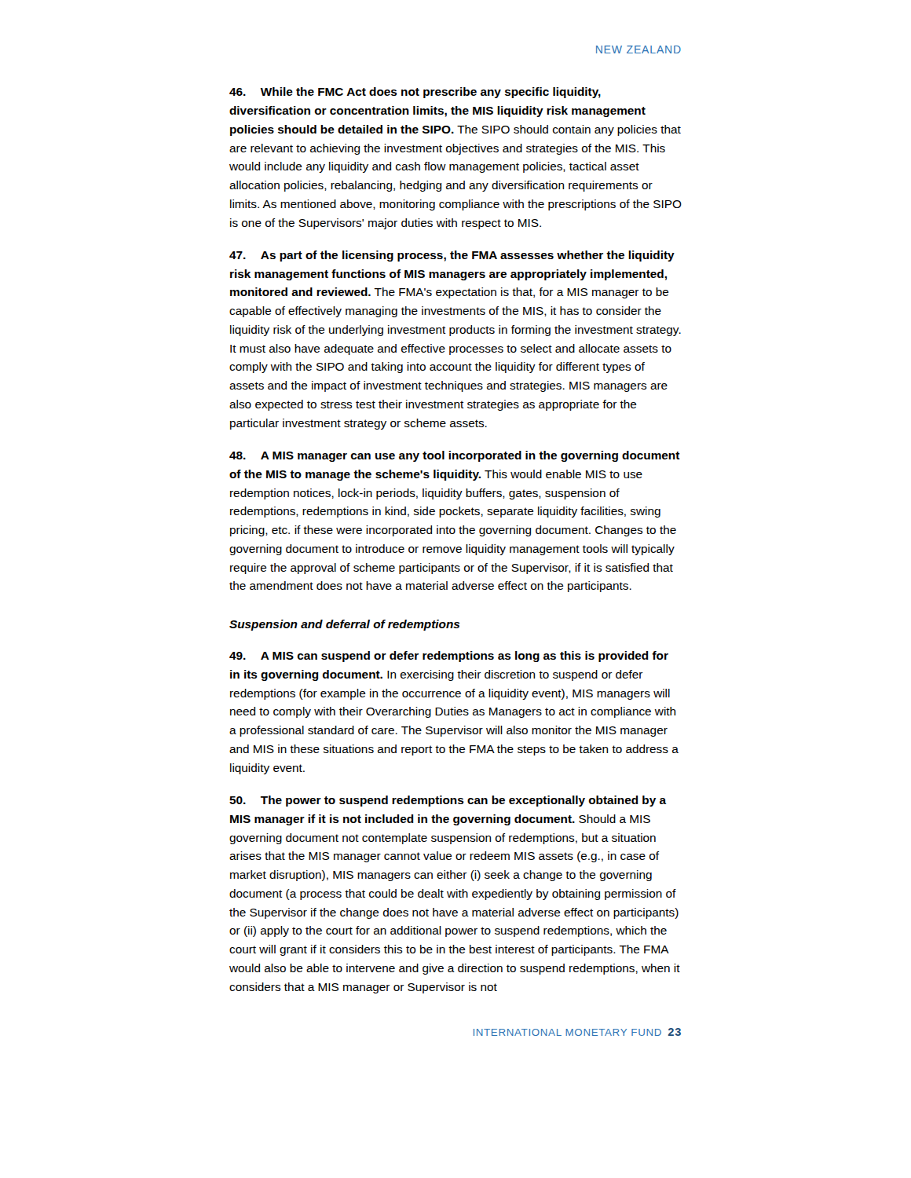NEW ZEALAND
46. While the FMC Act does not prescribe any specific liquidity, diversification or concentration limits, the MIS liquidity risk management policies should be detailed in the SIPO. The SIPO should contain any policies that are relevant to achieving the investment objectives and strategies of the MIS. This would include any liquidity and cash flow management policies, tactical asset allocation policies, rebalancing, hedging and any diversification requirements or limits. As mentioned above, monitoring compliance with the prescriptions of the SIPO is one of the Supervisors' major duties with respect to MIS.
47. As part of the licensing process, the FMA assesses whether the liquidity risk management functions of MIS managers are appropriately implemented, monitored and reviewed. The FMA's expectation is that, for a MIS manager to be capable of effectively managing the investments of the MIS, it has to consider the liquidity risk of the underlying investment products in forming the investment strategy. It must also have adequate and effective processes to select and allocate assets to comply with the SIPO and taking into account the liquidity for different types of assets and the impact of investment techniques and strategies. MIS managers are also expected to stress test their investment strategies as appropriate for the particular investment strategy or scheme assets.
48. A MIS manager can use any tool incorporated in the governing document of the MIS to manage the scheme's liquidity. This would enable MIS to use redemption notices, lock-in periods, liquidity buffers, gates, suspension of redemptions, redemptions in kind, side pockets, separate liquidity facilities, swing pricing, etc. if these were incorporated into the governing document. Changes to the governing document to introduce or remove liquidity management tools will typically require the approval of scheme participants or of the Supervisor, if it is satisfied that the amendment does not have a material adverse effect on the participants.
Suspension and deferral of redemptions
49. A MIS can suspend or defer redemptions as long as this is provided for in its governing document. In exercising their discretion to suspend or defer redemptions (for example in the occurrence of a liquidity event), MIS managers will need to comply with their Overarching Duties as Managers to act in compliance with a professional standard of care. The Supervisor will also monitor the MIS manager and MIS in these situations and report to the FMA the steps to be taken to address a liquidity event.
50. The power to suspend redemptions can be exceptionally obtained by a MIS manager if it is not included in the governing document. Should a MIS governing document not contemplate suspension of redemptions, but a situation arises that the MIS manager cannot value or redeem MIS assets (e.g., in case of market disruption), MIS managers can either (i) seek a change to the governing document (a process that could be dealt with expediently by obtaining permission of the Supervisor if the change does not have a material adverse effect on participants) or (ii) apply to the court for an additional power to suspend redemptions, which the court will grant if it considers this to be in the best interest of participants. The FMA would also be able to intervene and give a direction to suspend redemptions, when it considers that a MIS manager or Supervisor is not
INTERNATIONAL MONETARY FUND23